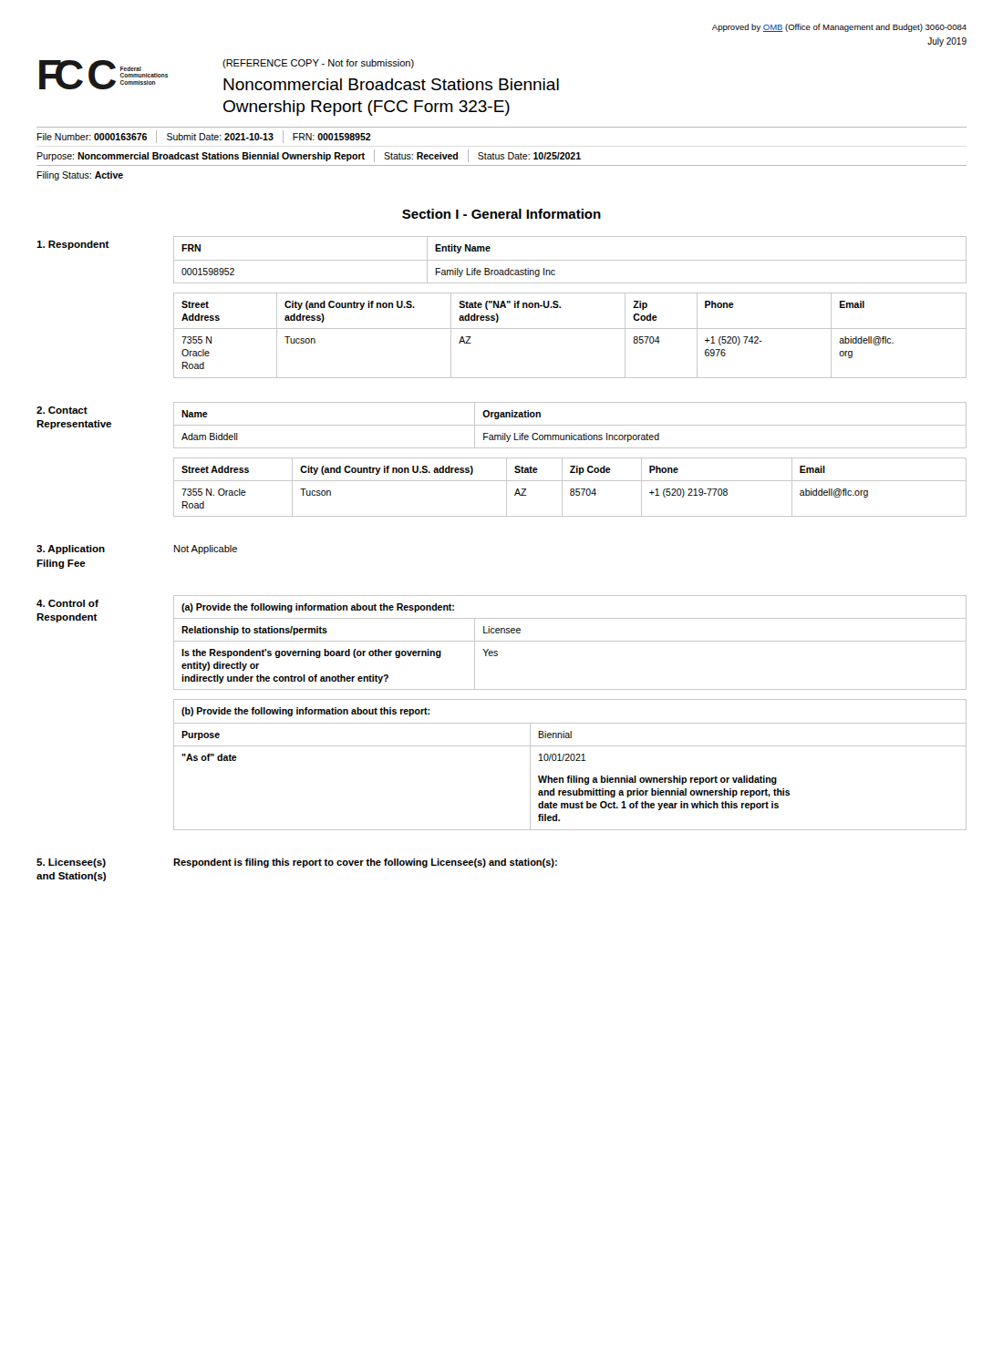Approved by OMB (Office of Management and Budget) 3060-0084
July 2019
FCC
Federal
Communications
Commission
(REFERENCE COPY - Not for submission)
Noncommercial Broadcast Stations Biennial
Ownership Report (FCC Form 323-E)
File Number: 0000163676
Submit Date: 2021-10-13
FRN: 0001598952
Purpose: Noncommercial Broadcast Stations Biennial Ownership Report
Status: Received
Status Date: 10/25/2021
Filing Status: Active
Section I - General Information
1. Respondent
| FRN | Entity Name |
| --- | --- |
| 0001598952 | Family Life Broadcasting Inc |
| Street Address | City (and Country if non U.S. address) | State ("NA" if non-U.S. address) | Zip Code | Phone | Email |
| --- | --- | --- | --- | --- | --- |
| 7355 N Oracle Road | Tucson | AZ | 85704 | +1 (520) 742- 6976 | abiddell@flc. org |
2. Contact
Representative
| Name | Organization |
| --- | --- |
| Adam Biddell | Family Life Communications Incorporated |
| Street Address | City (and Country if non U.S. address) | State | Zip Code | Phone | Email |
| --- | --- | --- | --- | --- | --- |
| 7355 N. Oracle Road | Tucson | AZ | 85704 | +1 (520) 219-7708 | abiddell@flc.org |
3. Application
Filing Fee
Not Applicable
4. Control of
Respondent
| (a) Provide the following information about the Respondent: |
| --- |
| Relationship to stations/permits | Licensee |
| Is the Respondent's governing board (or other governing entity) directly or indirectly under the control of another entity? | Yes |
| (b) Provide the following information about this report: |
| --- |
| Purpose | Biennial |
| "As of" date | 10/01/2021 When filing a biennial ownership report or validating and resubmitting a prior biennial ownership report, this date must be Oct. 1 of the year in which this report is filed. |
5. Licensee(s)
and Station(s)
Respondent is filing this report to cover the following Licensee(s) and station(s):